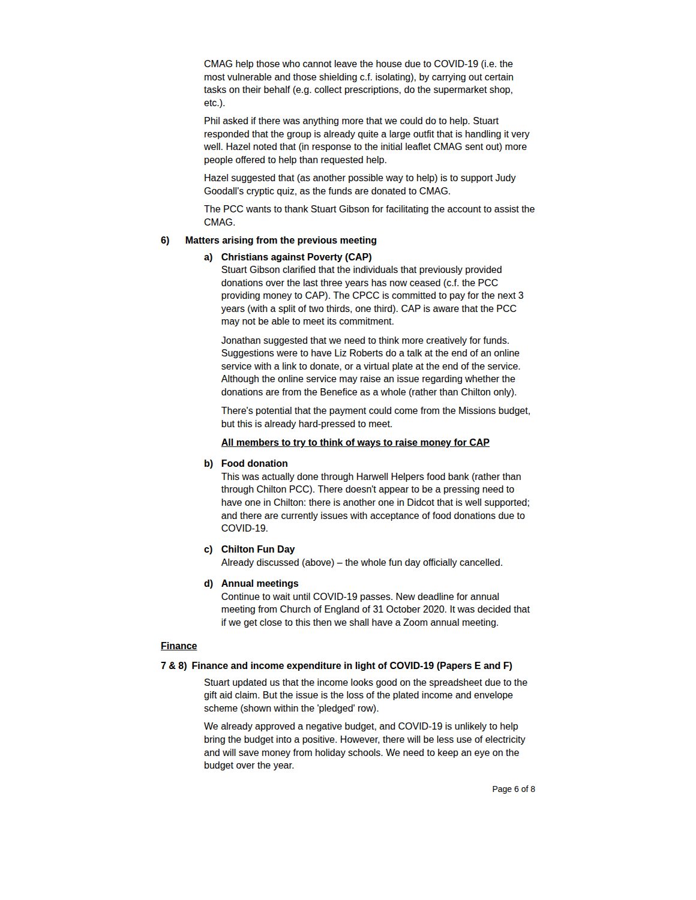CMAG help those who cannot leave the house due to COVID-19 (i.e. the most vulnerable and those shielding c.f. isolating), by carrying out certain tasks on their behalf (e.g. collect prescriptions, do the supermarket shop, etc.).
Phil asked if there was anything more that we could do to help. Stuart responded that the group is already quite a large outfit that is handling it very well. Hazel noted that (in response to the initial leaflet CMAG sent out) more people offered to help than requested help.
Hazel suggested that (as another possible way to help) is to support Judy Goodall's cryptic quiz, as the funds are donated to CMAG.
The PCC wants to thank Stuart Gibson for facilitating the account to assist the CMAG.
6) Matters arising from the previous meeting
a) Christians against Poverty (CAP)
Stuart Gibson clarified that the individuals that previously provided donations over the last three years has now ceased (c.f. the PCC providing money to CAP). The CPCC is committed to pay for the next 3 years (with a split of two thirds, one third). CAP is aware that the PCC may not be able to meet its commitment.
Jonathan suggested that we need to think more creatively for funds. Suggestions were to have Liz Roberts do a talk at the end of an online service with a link to donate, or a virtual plate at the end of the service. Although the online service may raise an issue regarding whether the donations are from the Benefice as a whole (rather than Chilton only).
There's potential that the payment could come from the Missions budget, but this is already hard-pressed to meet.
All members to try to think of ways to raise money for CAP
b) Food donation
This was actually done through Harwell Helpers food bank (rather than through Chilton PCC). There doesn't appear to be a pressing need to have one in Chilton: there is another one in Didcot that is well supported; and there are currently issues with acceptance of food donations due to COVID-19.
c) Chilton Fun Day
Already discussed (above) – the whole fun day officially cancelled.
d) Annual meetings
Continue to wait until COVID-19 passes. New deadline for annual meeting from Church of England of 31 October 2020. It was decided that if we get close to this then we shall have a Zoom annual meeting.
Finance
7 & 8) Finance and income expenditure in light of COVID-19 (Papers E and F)
Stuart updated us that the income looks good on the spreadsheet due to the gift aid claim. But the issue is the loss of the plated income and envelope scheme (shown within the 'pledged' row).
We already approved a negative budget, and COVID-19 is unlikely to help bring the budget into a positive. However, there will be less use of electricity and will save money from holiday schools. We need to keep an eye on the budget over the year.
Page 6 of 8